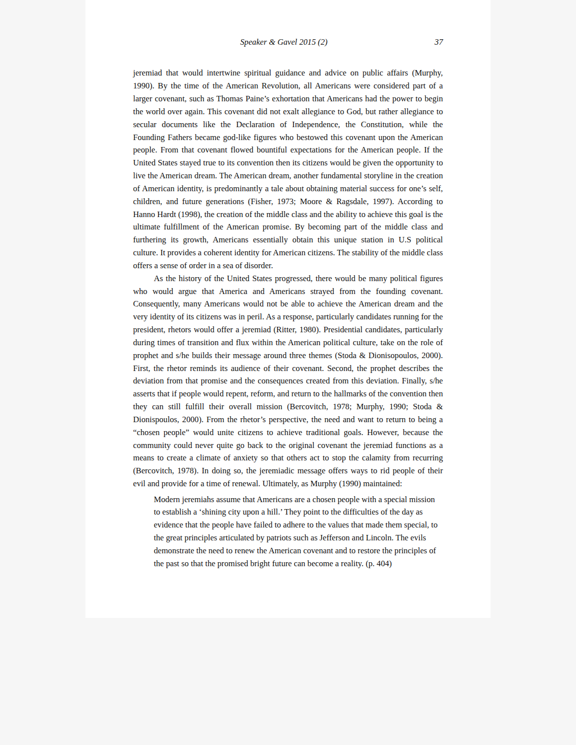Speaker & Gavel 2015 (2) 37
jeremiad that would intertwine spiritual guidance and advice on public affairs (Murphy, 1990). By the time of the American Revolution, all Americans were considered part of a larger covenant, such as Thomas Paine’s exhortation that Americans had the power to begin the world over again. This covenant did not exalt allegiance to God, but rather allegiance to secular documents like the Declaration of Independence, the Constitution, while the Founding Fathers became god-like figures who bestowed this covenant upon the American people. From that covenant flowed bountiful expectations for the American people. If the United States stayed true to its convention then its citizens would be given the opportunity to live the American dream. The American dream, another fundamental storyline in the creation of American identity, is predominantly a tale about obtaining material success for one’s self, children, and future generations (Fisher, 1973; Moore & Ragsdale, 1997). According to Hanno Hardt (1998), the creation of the middle class and the ability to achieve this goal is the ultimate fulfillment of the American promise. By becoming part of the middle class and furthering its growth, Americans essentially obtain this unique station in U.S political culture. It provides a coherent identity for American citizens. The stability of the middle class offers a sense of order in a sea of disorder.
As the history of the United States progressed, there would be many political figures who would argue that America and Americans strayed from the founding covenant. Consequently, many Americans would not be able to achieve the American dream and the very identity of its citizens was in peril. As a response, particularly candidates running for the president, rhetors would offer a jeremiad (Ritter, 1980). Presidential candidates, particularly during times of transition and flux within the American political culture, take on the role of prophet and s/he builds their message around three themes (Stoda & Dionisopoulos, 2000). First, the rhetor reminds its audience of their covenant. Second, the prophet describes the deviation from that promise and the consequences created from this deviation. Finally, s/he asserts that if people would repent, reform, and return to the hallmarks of the convention then they can still fulfill their overall mission (Bercovitch, 1978; Murphy, 1990; Stoda & Dionispoulos, 2000). From the rhetor’s perspective, the need and want to return to being a “chosen people” would unite citizens to achieve traditional goals. However, because the community could never quite go back to the original covenant the jeremiad functions as a means to create a climate of anxiety so that others act to stop the calamity from recurring (Bercovitch, 1978). In doing so, the jeremiadic message offers ways to rid people of their evil and provide for a time of renewal. Ultimately, as Murphy (1990) maintained:
Modern jeremiahs assume that Americans are a chosen people with a special mission to establish a ‘shining city upon a hill.’ They point to the difficulties of the day as evidence that the people have failed to adhere to the values that made them special, to the great principles articulated by patriots such as Jefferson and Lincoln. The evils demonstrate the need to renew the American covenant and to restore the principles of the past so that the promised bright future can become a reality. (p. 404)